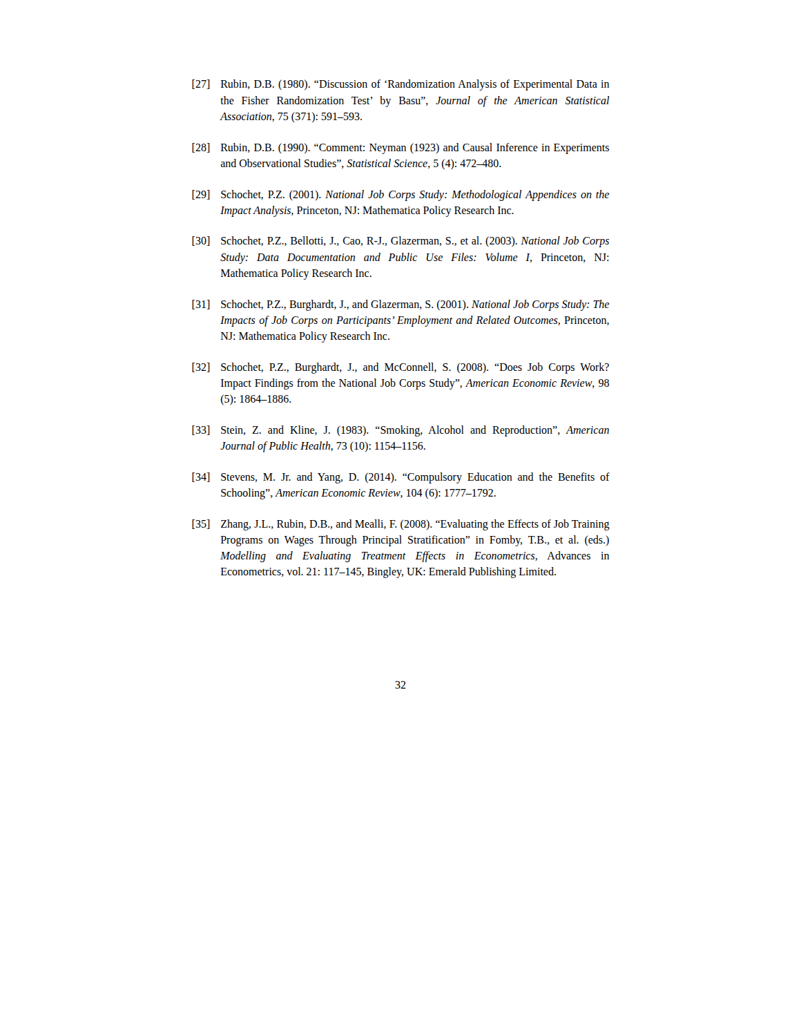[27] Rubin, D.B. (1980). “Discussion of ‘Randomization Analysis of Experimental Data in the Fisher Randomization Test’ by Basu”, Journal of the American Statistical Association, 75 (371): 591–593.
[28] Rubin, D.B. (1990). “Comment: Neyman (1923) and Causal Inference in Experiments and Observational Studies”, Statistical Science, 5 (4): 472–480.
[29] Schochet, P.Z. (2001). National Job Corps Study: Methodological Appendices on the Impact Analysis, Princeton, NJ: Mathematica Policy Research Inc.
[30] Schochet, P.Z., Bellotti, J., Cao, R-J., Glazerman, S., et al. (2003). National Job Corps Study: Data Documentation and Public Use Files: Volume I, Princeton, NJ: Mathematica Policy Research Inc.
[31] Schochet, P.Z., Burghardt, J., and Glazerman, S. (2001). National Job Corps Study: The Impacts of Job Corps on Participants’ Employment and Related Outcomes, Princeton, NJ: Mathematica Policy Research Inc.
[32] Schochet, P.Z., Burghardt, J., and McConnell, S. (2008). “Does Job Corps Work? Impact Findings from the National Job Corps Study”, American Economic Review, 98 (5): 1864–1886.
[33] Stein, Z. and Kline, J. (1983). “Smoking, Alcohol and Reproduction”, American Journal of Public Health, 73 (10): 1154–1156.
[34] Stevens, M. Jr. and Yang, D. (2014). “Compulsory Education and the Benefits of Schooling”, American Economic Review, 104 (6): 1777–1792.
[35] Zhang, J.L., Rubin, D.B., and Mealli, F. (2008). “Evaluating the Effects of Job Training Programs on Wages Through Principal Stratification” in Fomby, T.B., et al. (eds.) Modelling and Evaluating Treatment Effects in Econometrics, Advances in Econometrics, vol. 21: 117–145, Bingley, UK: Emerald Publishing Limited.
32